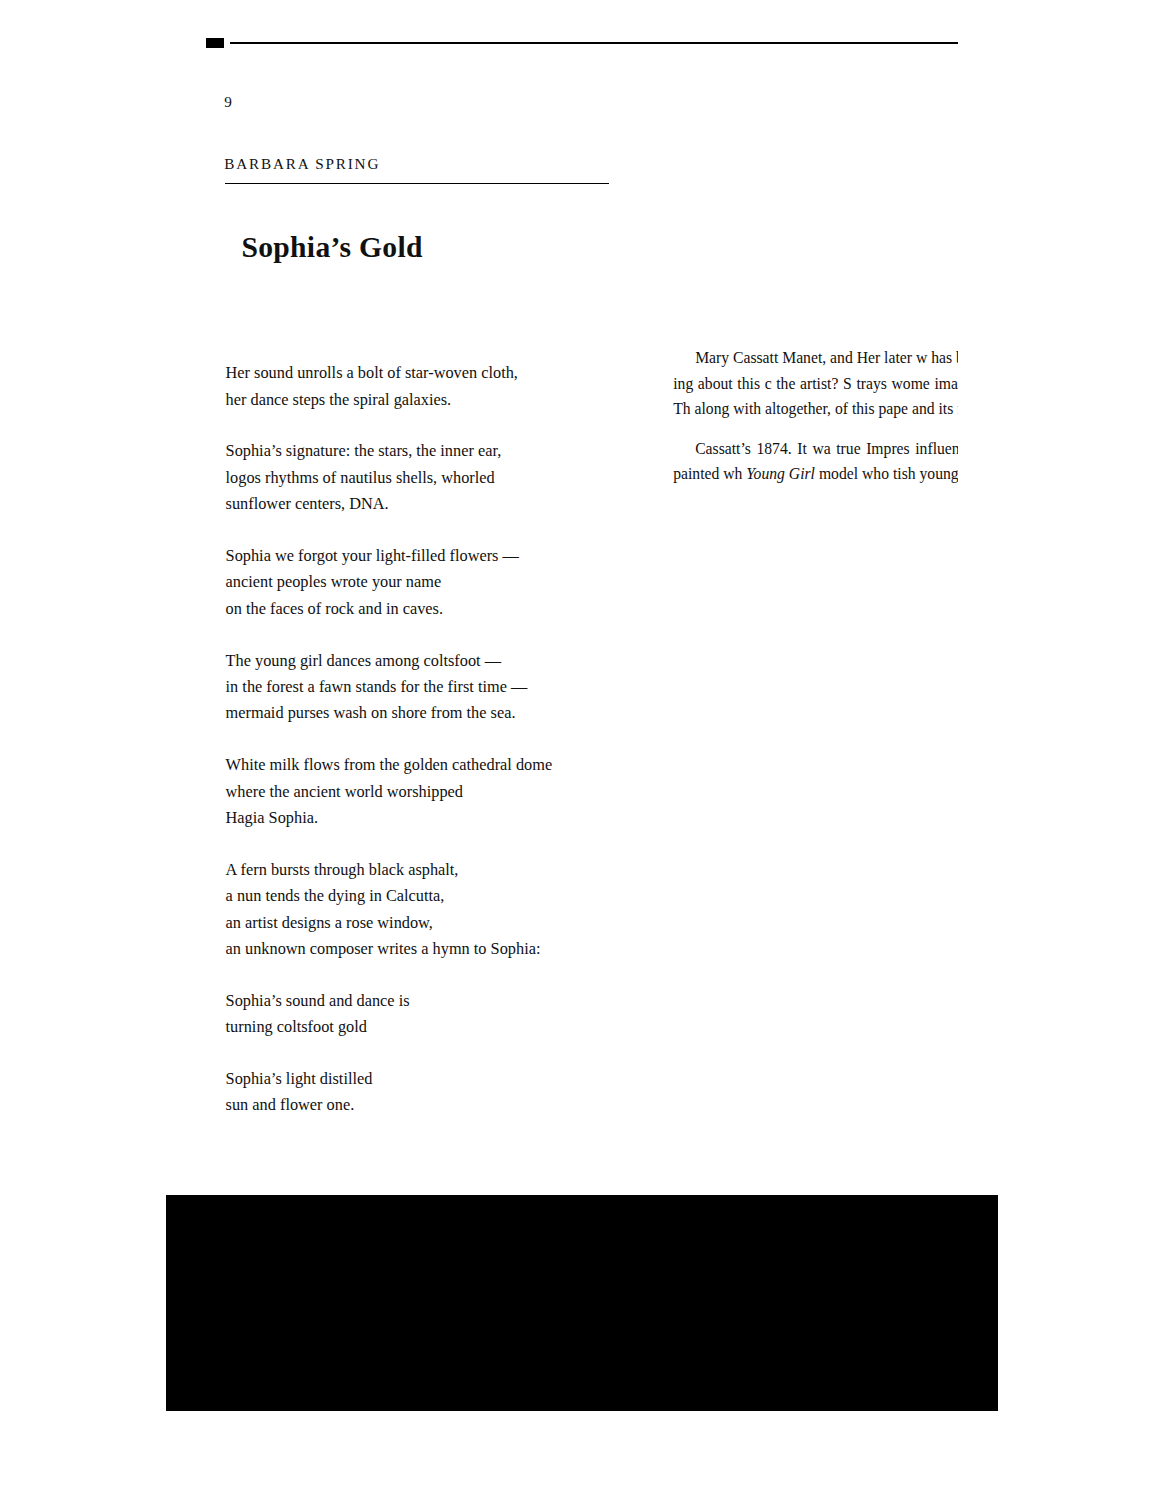9
Barbara Spring
Sophia’s Gold
Her sound unrolls a bolt of star-woven cloth, her dance steps the spiral galaxies.
Sophia’s signature: the stars, the inner ear, logos rhythms of nautilus shells, whorled sunflower centers, DNA.
Sophia we forgot your light-filled flowers — ancient peoples wrote your name on the faces of rock and in caves.
The young girl dances among coltsfoot — in the forest a fawn stands for the first time — mermaid purses wash on shore from the sea.
White milk flows from the golden cathedral dome where the ancient world worshipped Hagia Sophia.
A fern bursts through black asphalt, a nun tends the dying in Calcutta, an artist designs a rose window, an unknown composer writes a hymn to Sophia:
Sophia’s sound and dance is turning coltsfoot gold
Sophia’s light distilled sun and flower one.
Mary Cassatt Manet, and Her later w has become predominat child caring about this c the artist? S trays wome images of n family mem change. Th along with altogether, of this pape and its rela of men in
Cassatt’s 1874. It wa true Impres influence o bet — men then curren painted wh Young Girl model who tish young the Salon o